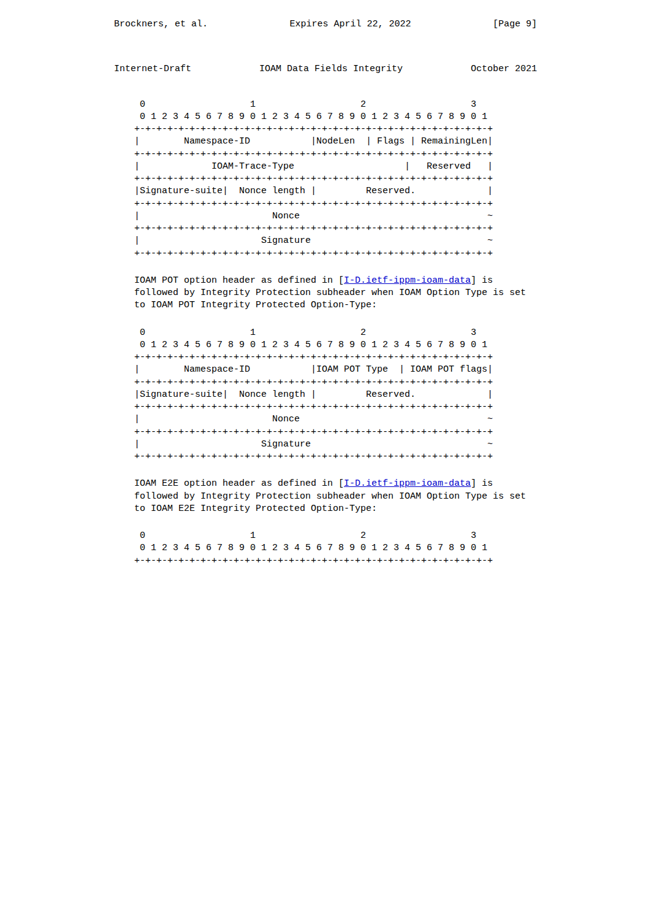Brockners, et al. Expires April 22, 2022 [Page 9]
Internet-Draft IOAM Data Fields Integrity October 2021
 0                   1                   2                   3
 0 1 2 3 4 5 6 7 8 9 0 1 2 3 4 5 6 7 8 9 0 1 2 3 4 5 6 7 8 9 0 1
+-+-+-+-+-+-+-+-+-+-+-+-+-+-+-+-+-+-+-+-+-+-+-+-+-+-+-+-+-+-+-+-+
|        Namespace-ID           |NodeLen  | Flags | RemainingLen|
+-+-+-+-+-+-+-+-+-+-+-+-+-+-+-+-+-+-+-+-+-+-+-+-+-+-+-+-+-+-+-+-+
|             IOAM-Trace-Type                    |   Reserved   |
+-+-+-+-+-+-+-+-+-+-+-+-+-+-+-+-+-+-+-+-+-+-+-+-+-+-+-+-+-+-+-+-+
|Signature-suite|  Nonce length |         Reserved.             |
+-+-+-+-+-+-+-+-+-+-+-+-+-+-+-+-+-+-+-+-+-+-+-+-+-+-+-+-+-+-+-+-+
|                        Nonce                                  ~
+-+-+-+-+-+-+-+-+-+-+-+-+-+-+-+-+-+-+-+-+-+-+-+-+-+-+-+-+-+-+-+-+
|                      Signature                                ~
+-+-+-+-+-+-+-+-+-+-+-+-+-+-+-+-+-+-+-+-+-+-+-+-+-+-+-+-+-+-+-+-+
IOAM POT option header as defined in [I-D.ietf-ippm-ioam-data] is followed by Integrity Protection subheader when IOAM Option Type is set to IOAM POT Integrity Protected Option-Type:
 0                   1                   2                   3
 0 1 2 3 4 5 6 7 8 9 0 1 2 3 4 5 6 7 8 9 0 1 2 3 4 5 6 7 8 9 0 1
+-+-+-+-+-+-+-+-+-+-+-+-+-+-+-+-+-+-+-+-+-+-+-+-+-+-+-+-+-+-+-+-+
|        Namespace-ID           |IOAM POT Type  | IOAM POT flags|
+-+-+-+-+-+-+-+-+-+-+-+-+-+-+-+-+-+-+-+-+-+-+-+-+-+-+-+-+-+-+-+-+
|Signature-suite|  Nonce length |         Reserved.             |
+-+-+-+-+-+-+-+-+-+-+-+-+-+-+-+-+-+-+-+-+-+-+-+-+-+-+-+-+-+-+-+-+
|                        Nonce                                  ~
+-+-+-+-+-+-+-+-+-+-+-+-+-+-+-+-+-+-+-+-+-+-+-+-+-+-+-+-+-+-+-+-+
|                      Signature                                ~
+-+-+-+-+-+-+-+-+-+-+-+-+-+-+-+-+-+-+-+-+-+-+-+-+-+-+-+-+-+-+-+-+
IOAM E2E option header as defined in [I-D.ietf-ippm-ioam-data] is followed by Integrity Protection subheader when IOAM Option Type is set to IOAM E2E Integrity Protected Option-Type:
 0                   1                   2                   3
 0 1 2 3 4 5 6 7 8 9 0 1 2 3 4 5 6 7 8 9 0 1 2 3 4 5 6 7 8 9 0 1
+-+-+-+-+-+-+-+-+-+-+-+-+-+-+-+-+-+-+-+-+-+-+-+-+-+-+-+-+-+-+-+-+